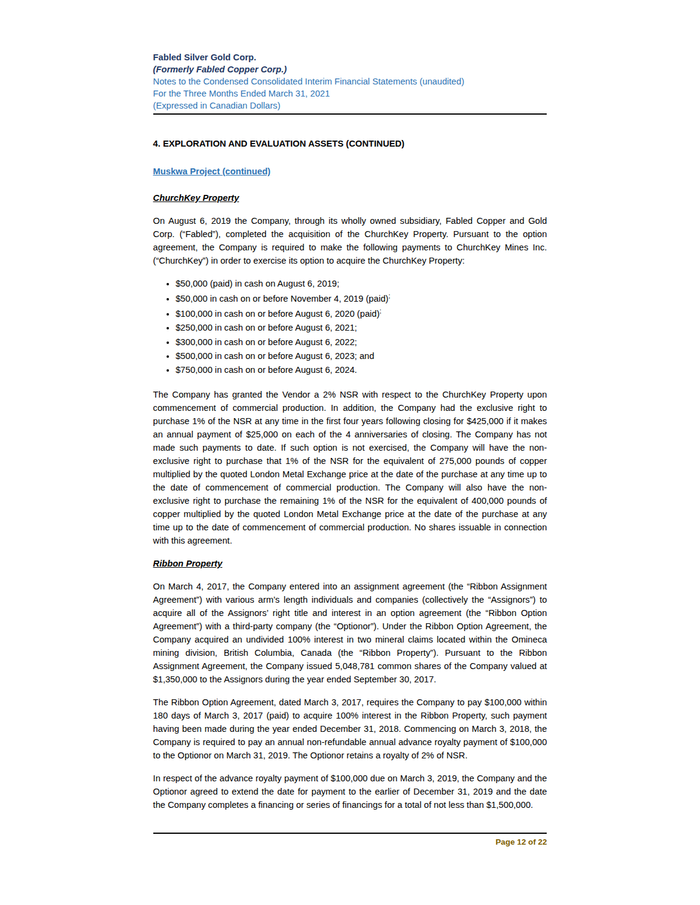Fabled Silver Gold Corp.
(Formerly Fabled Copper Corp.)
Notes to the Condensed Consolidated Interim Financial Statements (unaudited)
For the Three Months Ended March 31, 2021
(Expressed in Canadian Dollars)
4. EXPLORATION AND EVALUATION ASSETS (CONTINUED)
Muskwa Project (continued)
ChurchKey Property
On August 6, 2019 the Company, through its wholly owned subsidiary, Fabled Copper and Gold Corp. (“Fabled”), completed the acquisition of the ChurchKey Property. Pursuant to the option agreement, the Company is required to make the following payments to ChurchKey Mines Inc. (“ChurchKey”) in order to exercise its option to acquire the ChurchKey Property:
$50,000 (paid) in cash on August 6, 2019;
$50,000 in cash on or before November 4, 2019 (paid);
$100,000 in cash on or before August 6, 2020 (paid);
$250,000 in cash on or before August 6, 2021;
$300,000 in cash on or before August 6, 2022;
$500,000 in cash on or before August 6, 2023; and
$750,000 in cash on or before August 6, 2024.
The Company has granted the Vendor a 2% NSR with respect to the ChurchKey Property upon commencement of commercial production. In addition, the Company had the exclusive right to purchase 1% of the NSR at any time in the first four years following closing for $425,000 if it makes an annual payment of $25,000 on each of the 4 anniversaries of closing. The Company has not made such payments to date. If such option is not exercised, the Company will have the non-exclusive right to purchase that 1% of the NSR for the equivalent of 275,000 pounds of copper multiplied by the quoted London Metal Exchange price at the date of the purchase at any time up to the date of commencement of commercial production. The Company will also have the non-exclusive right to purchase the remaining 1% of the NSR for the equivalent of 400,000 pounds of copper multiplied by the quoted London Metal Exchange price at the date of the purchase at any time up to the date of commencement of commercial production. No shares issuable in connection with this agreement.
Ribbon Property
On March 4, 2017, the Company entered into an assignment agreement (the “Ribbon Assignment Agreement”) with various arm’s length individuals and companies (collectively the “Assignors”) to acquire all of the Assignors’ right title and interest in an option agreement (the “Ribbon Option Agreement”) with a third-party company (the “Optionor”). Under the Ribbon Option Agreement, the Company acquired an undivided 100% interest in two mineral claims located within the Omineca mining division, British Columbia, Canada (the “Ribbon Property”). Pursuant to the Ribbon Assignment Agreement, the Company issued 5,048,781 common shares of the Company valued at $1,350,000 to the Assignors during the year ended September 30, 2017.
The Ribbon Option Agreement, dated March 3, 2017, requires the Company to pay $100,000 within 180 days of March 3, 2017 (paid) to acquire 100% interest in the Ribbon Property, such payment having been made during the year ended December 31, 2018. Commencing on March 3, 2018, the Company is required to pay an annual non-refundable annual advance royalty payment of $100,000 to the Optionor on March 31, 2019. The Optionor retains a royalty of 2% of NSR.
In respect of the advance royalty payment of $100,000 due on March 3, 2019, the Company and the Optionor agreed to extend the date for payment to the earlier of December 31, 2019 and the date the Company completes a financing or series of financings for a total of not less than $1,500,000.
Page 12 of 22